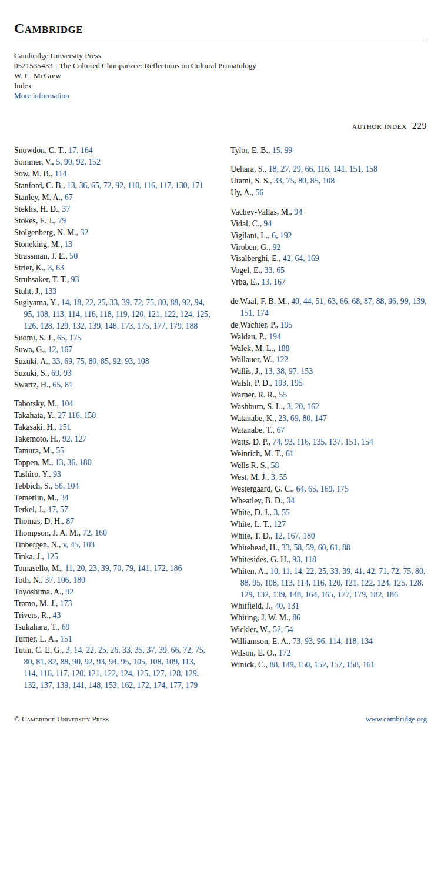Cambridge
Cambridge University Press
0521535433 - The Cultured Chimpanzee: Reflections on Cultural Primatology
W. C. McGrew
Index
More information
author index 229
Snowdon, C. T., 17, 164
Sommer, V., 5, 90, 92, 152
Sow, M. B., 114
Stanford, C. B., 13, 36, 65, 72, 92, 110, 116, 117, 130, 171
Stanley, M. A., 67
Steklis, H. D., 37
Stokes, E. J., 79
Stolgenberg, N. M., 32
Stoneking, M., 13
Strassman, J. E., 50
Strier, K., 3, 63
Struhsaker, T. T., 93
Stuht, J., 133
Sugiyama, Y., 14, 18, 22, 25, 33, 39, 72, 75, 80, 88, 92, 94, 95, 108, 113, 114, 116, 118, 119, 120, 121, 122, 124, 125, 126, 128, 129, 132, 139, 148, 173, 175, 177, 179, 188
Suomi, S. J., 65, 175
Suwa, G., 12, 167
Suzuki, A., 33, 69, 75, 80, 85, 92, 93, 108
Suzuki, S., 69, 93
Swartz, H., 65, 81
Taborsky, M., 104
Takahata, Y., 27 116, 158
Takasaki, H., 151
Takemoto, H., 92, 127
Tamura, M., 55
Tappen, M., 13, 36, 180
Tashiro, Y., 93
Tebbich, S., 56, 104
Temerlin, M., 34
Terkel, J., 17, 57
Thomas, D. H., 87
Thompson, J. A. M., 72, 160
Tinbergen, N., v, 45, 103
Tinka, J., 125
Tomasello, M., 11, 20, 23, 39, 70, 79, 141, 172, 186
Toth, N., 37, 106, 180
Toyoshima, A., 92
Tramo, M. J., 173
Trivers, R., 43
Tsukahara, T., 69
Turner, L. A., 151
Tutin, C. E. G., 3, 14, 22, 25, 26, 33, 35, 37, 39, 66, 72, 75, 80, 81, 82, 88, 90, 92, 93, 94, 95, 105, 108, 109, 113, 114, 116, 117, 120, 121, 122, 124, 125, 127, 128, 129, 132, 137, 139, 141, 148, 153, 162, 172, 174, 177, 179
Tylor, E. B., 15, 99
Uehara, S., 18, 27, 29, 66, 116, 141, 151, 158
Utami, S. S., 33, 75, 80, 85, 108
Uy, A., 56
Vachev-Vallas, M., 94
Vidal, C., 94
Vigilant, L., 6, 192
Viroben, G., 92
Visalberghi, E., 42, 64, 169
Vogel, E., 33, 65
Vrba, E., 13, 167
de Waal, F. B. M., 40, 44, 51, 63, 66, 68, 87, 88, 96, 99, 139, 151, 174
de Wachter, P., 195
Waldau, P., 194
Walek, M. L., 188
Wallauer, W., 122
Wallis, J., 13, 38, 97, 153
Walsh, P. D., 193, 195
Warner, R. R., 55
Washburn, S. L., 3, 20, 162
Watanabe, K., 23, 69, 80, 147
Watanabe, T., 67
Watts, D. P., 74, 93, 116, 135, 137, 151, 154
Weinrich, M. T., 61
Wells R. S., 58
West, M. J., 3, 55
Westergaard, G. C., 64, 65, 169, 175
Wheatley, B. D., 34
White, D. J., 3, 55
White, L. T., 127
White, T. D., 12, 167, 180
Whitehead, H., 33, 58, 59, 60, 61, 88
Whitesides, G. H., 93, 118
Whiten, A., 10, 11, 14, 22, 25, 33, 39, 41, 42, 71, 72, 75, 80, 88, 95, 108, 113, 114, 116, 120, 121, 122, 124, 125, 128, 129, 132, 139, 148, 164, 165, 177, 179, 182, 186
Whitfield, J., 40, 131
Whiting, J. W. M., 86
Wickler, W., 52, 54
Williamson, E. A., 73, 93, 96, 114, 118, 134
Wilson, E. O., 172
Winick, C., 88, 149, 150, 152, 157, 158, 161
© Cambridge University Press www.cambridge.org